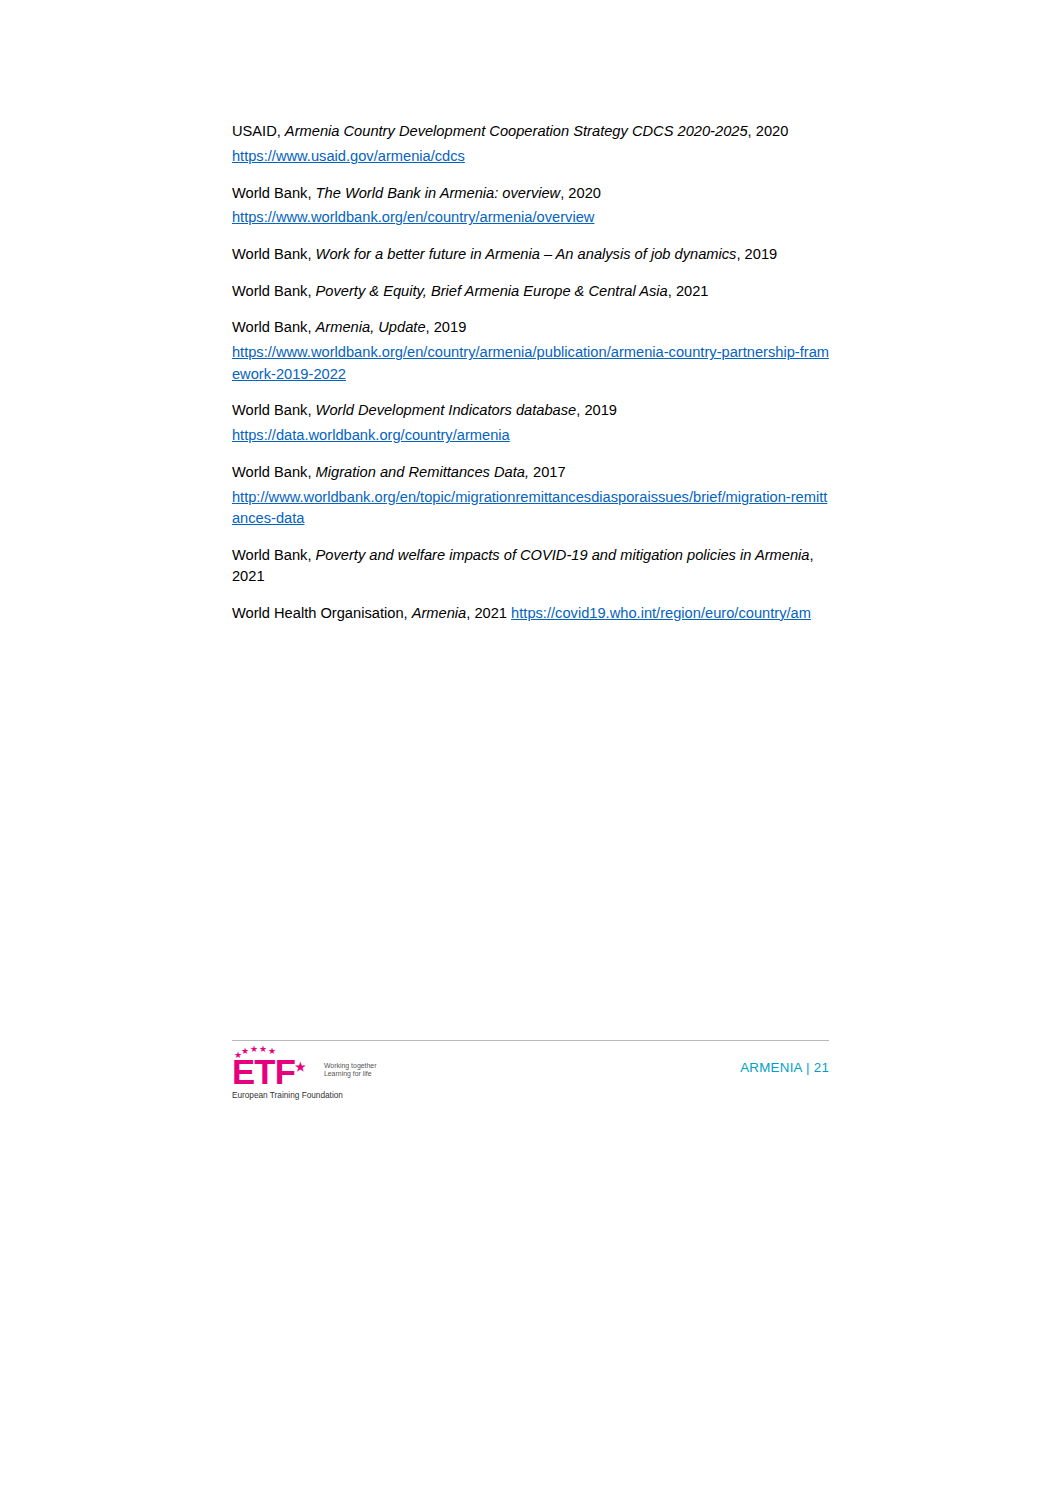USAID, Armenia Country Development Cooperation Strategy CDCS 2020-2025, 2020
https://www.usaid.gov/armenia/cdcs
World Bank, The World Bank in Armenia: overview, 2020
https://www.worldbank.org/en/country/armenia/overview
World Bank, Work for a better future in Armenia – An analysis of job dynamics, 2019
World Bank, Poverty & Equity, Brief Armenia Europe & Central Asia, 2021
World Bank, Armenia, Update, 2019
https://www.worldbank.org/en/country/armenia/publication/armenia-country-partnership-framework-2019-2022
World Bank, World Development Indicators database, 2019
https://data.worldbank.org/country/armenia
World Bank, Migration and Remittances Data, 2017
http://www.worldbank.org/en/topic/migrationremittancesdiasporaissues/brief/migration-remittances-data
World Bank, Poverty and welfare impacts of COVID-19 and mitigation policies in Armenia, 2021
World Health Organisation, Armenia, 2021 https://covid19.who.int/region/euro/country/am
★ ★ ★ ★ ★
ETF★
Working together
Learning for life
ARMENIA | 21
European Training Foundation